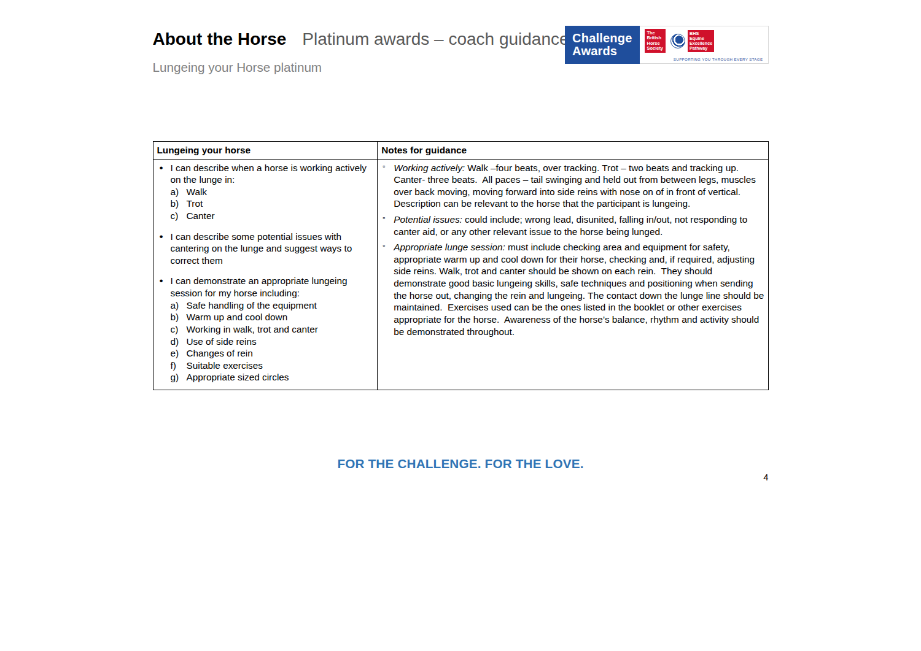About the Horse Platinum awards – coach guidance
Lungeing your Horse platinum
Challenge Awards
The
British
Horse
Society
BHS
Equine
Excellence
Pathway
Supporting you through every stage
| Lungeing your horse | Notes for guidance |
| --- | --- |
| I can describe when a horse is working actively on the lunge in: a) Walk b) Trot c) Canter I can describe some potential issues with cantering on the lunge and suggest ways to correct them I can demonstrate an appropriate lungeing session for my horse including: a) Safe handling of the equipment b) Warm up and cool down c) Working in walk, trot and canter d) Use of side reins e) Changes of rein f) Suitable exercises g) Appropriate sized circles | Working actively: Walk –four beats, over tracking. Trot – two beats and tracking up. Canter- three beats. All paces – tail swinging and held out from between legs, muscles over back moving, moving forward into side reins with nose on of in front of vertical. Description can be relevant to the horse that the participant is lungeing. Potential issues: could include; wrong lead, disunited, falling in/out, not responding to canter aid, or any other relevant issue to the horse being lunged. Appropriate lunge session: must include checking area and equipment for safety, appropriate warm up and cool down for their horse, checking and, if required, adjusting side reins. Walk, trot and canter should be shown on each rein. They should demonstrate good basic lungeing skills, safe techniques and positioning when sending the horse out, changing the rein and lungeing. The contact down the lunge line should be maintained. Exercises used can be the ones listed in the booklet or other exercises appropriate for the horse. Awareness of the horse’s balance, rhythm and activity should be demonstrated throughout. |
FOR THE CHALLENGE. FOR THE LOVE.
4